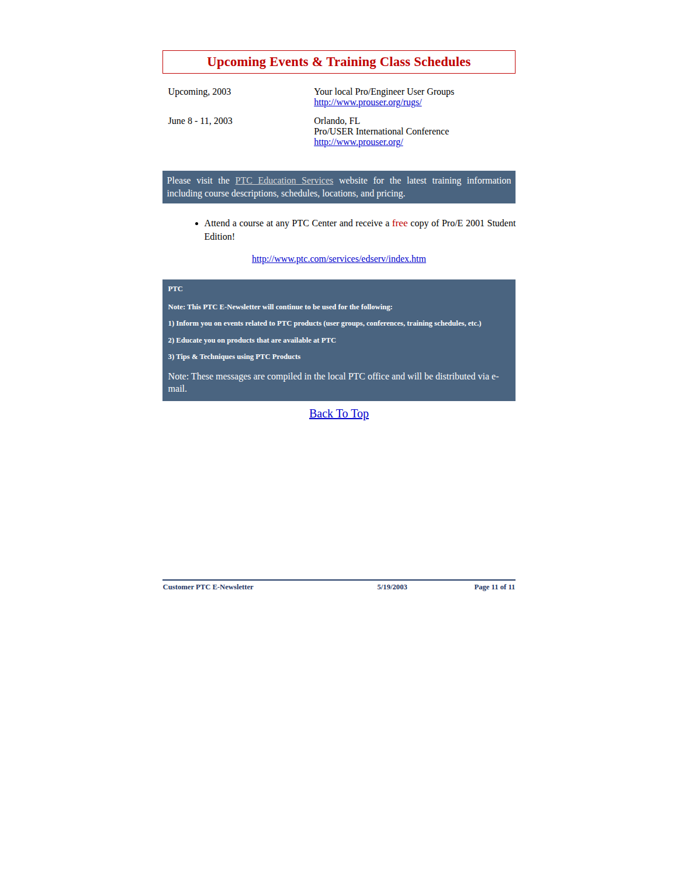Upcoming Events & Training Class Schedules
| Upcoming, 2003 | Your local Pro/Engineer User Groups http://www.prouser.org/rugs/ |
| June 8 - 11, 2003 | Orlando, FL Pro/USER International Conference http://www.prouser.org/ |
Please visit the PTC Education Services website for the latest training information including course descriptions, schedules, locations, and pricing.
Attend a course at any PTC Center and receive a free copy of Pro/E 2001 Student Edition!
http://www.ptc.com/services/edserv/index.htm
PTC
Note: This PTC E-Newsletter will continue to be used for the following:
1) Inform you on events related to PTC products (user groups, conferences, training schedules, etc.)
2) Educate you on products that are available at PTC
3) Tips & Techniques using PTC Products
Note: These messages are compiled in the local PTC office and will be distributed via e-mail.
Back To Top
| Customer PTC E-Newsletter | 5/19/2003 | Page 11 of 11 |